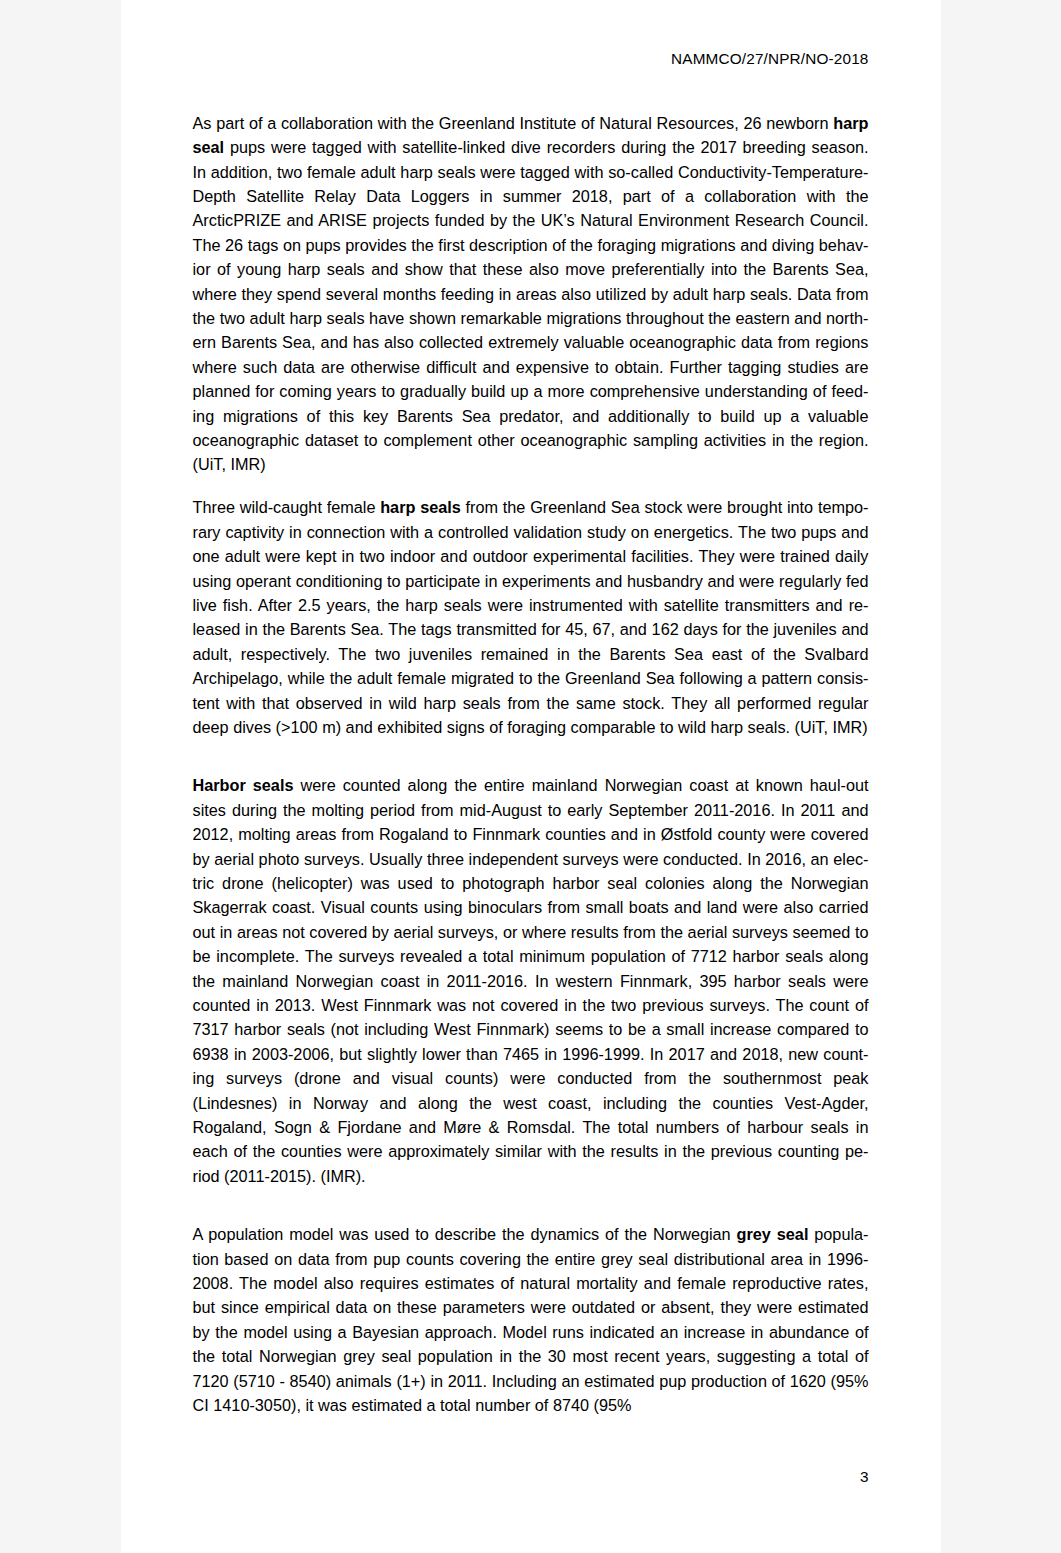NAMMCO/27/NPR/NO-2018
As part of a collaboration with the Greenland Institute of Natural Resources, 26 newborn harp seal pups were tagged with satellite-linked dive recorders during the 2017 breeding season. In addition, two female adult harp seals were tagged with so-called Conductivity-Temperature-Depth Satellite Relay Data Loggers in summer 2018, part of a collaboration with the ArcticPRIZE and ARISE projects funded by the UK’s Natural Environment Research Council. The 26 tags on pups provides the first description of the foraging migrations and diving behavior of young harp seals and show that these also move preferentially into the Barents Sea, where they spend several months feeding in areas also utilized by adult harp seals. Data from the two adult harp seals have shown remarkable migrations throughout the eastern and northern Barents Sea, and has also collected extremely valuable oceanographic data from regions where such data are otherwise difficult and expensive to obtain. Further tagging studies are planned for coming years to gradually build up a more comprehensive understanding of feeding migrations of this key Barents Sea predator, and additionally to build up a valuable oceanographic dataset to complement other oceanographic sampling activities in the region. (UiT, IMR)
Three wild-caught female harp seals from the Greenland Sea stock were brought into temporary captivity in connection with a controlled validation study on energetics. The two pups and one adult were kept in two indoor and outdoor experimental facilities. They were trained daily using operant conditioning to participate in experiments and husbandry and were regularly fed live fish. After 2.5 years, the harp seals were instrumented with satellite transmitters and released in the Barents Sea. The tags transmitted for 45, 67, and 162 days for the juveniles and adult, respectively. The two juveniles remained in the Barents Sea east of the Svalbard Archipelago, while the adult female migrated to the Greenland Sea following a pattern consistent with that observed in wild harp seals from the same stock. They all performed regular deep dives (>100 m) and exhibited signs of foraging comparable to wild harp seals. (UiT, IMR)
Harbor seals were counted along the entire mainland Norwegian coast at known haul-out sites during the molting period from mid-August to early September 2011-2016. In 2011 and 2012, molting areas from Rogaland to Finnmark counties and in Østfold county were covered by aerial photo surveys. Usually three independent surveys were conducted. In 2016, an electric drone (helicopter) was used to photograph harbor seal colonies along the Norwegian Skagerrak coast. Visual counts using binoculars from small boats and land were also carried out in areas not covered by aerial surveys, or where results from the aerial surveys seemed to be incomplete. The surveys revealed a total minimum population of 7712 harbor seals along the mainland Norwegian coast in 2011-2016. In western Finnmark, 395 harbor seals were counted in 2013. West Finnmark was not covered in the two previous surveys. The count of 7317 harbor seals (not including West Finnmark) seems to be a small increase compared to 6938 in 2003-2006, but slightly lower than 7465 in 1996-1999. In 2017 and 2018, new counting surveys (drone and visual counts) were conducted from the southernmost peak (Lindesnes) in Norway and along the west coast, including the counties Vest-Agder, Rogaland, Sogn & Fjordane and Møre & Romsdal. The total numbers of harbour seals in each of the counties were approximately similar with the results in the previous counting period (2011-2015). (IMR).
A population model was used to describe the dynamics of the Norwegian grey seal population based on data from pup counts covering the entire grey seal distributional area in 1996-2008. The model also requires estimates of natural mortality and female reproductive rates, but since empirical data on these parameters were outdated or absent, they were estimated by the model using a Bayesian approach. Model runs indicated an increase in abundance of the total Norwegian grey seal population in the 30 most recent years, suggesting a total of 7120 (5710 - 8540) animals (1+) in 2011. Including an estimated pup production of 1620 (95% CI 1410-3050), it was estimated a total number of 8740 (95%
3